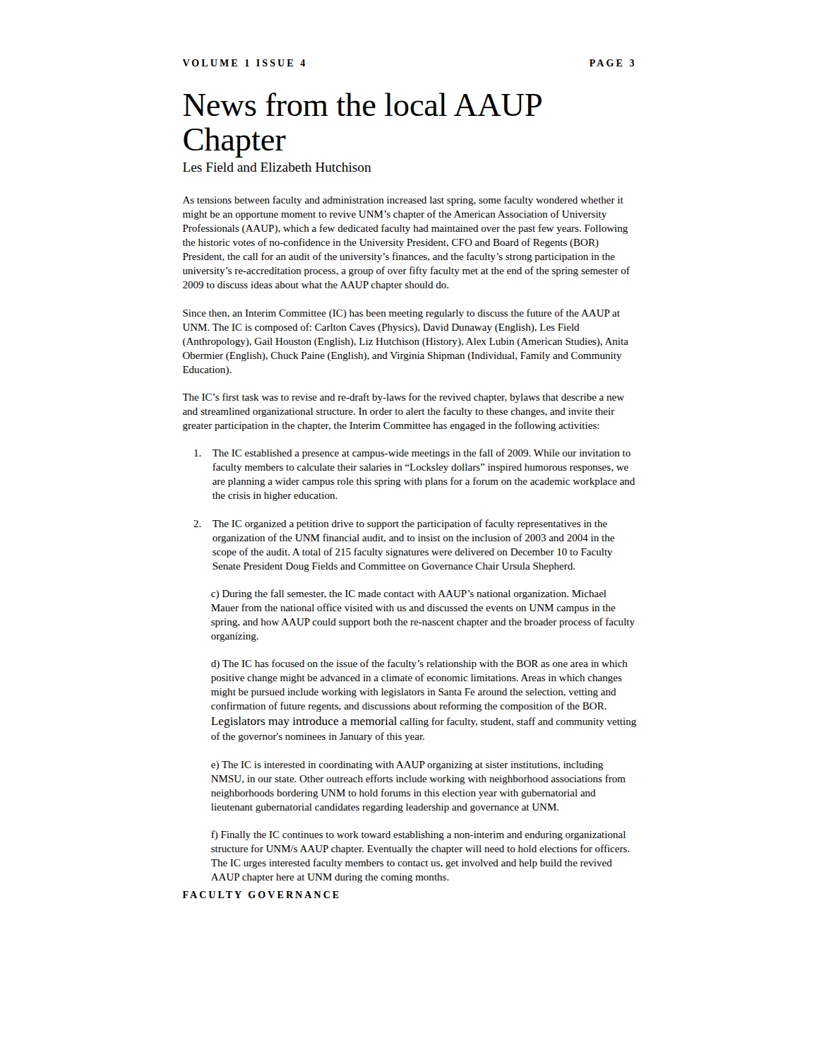VOLUME 1 ISSUE 4 PAGE 3
News from the local AAUP Chapter
Les Field and Elizabeth Hutchison
As tensions between faculty and administration increased last spring, some faculty wondered whether it might be an opportune moment to revive UNM’s chapter of the American Association of University Professionals (AAUP), which a few dedicated faculty had maintained over the past few years. Following the historic votes of no-confidence in the University President, CFO and Board of Regents (BOR) President, the call for an audit of the university’s finances, and the faculty’s strong participation in the university’s re-accreditation process, a group of over fifty faculty met at the end of the spring semester of 2009 to discuss ideas about what the AAUP chapter should do.
Since then, an Interim Committee (IC) has been meeting regularly to discuss the future of the AAUP at UNM. The IC is composed of: Carlton Caves (Physics), David Dunaway (English), Les Field (Anthropology), Gail Houston (English), Liz Hutchison (History), Alex Lubin (American Studies), Anita Obermier (English), Chuck Paine (English), and Virginia Shipman (Individual, Family and Community Education).
The IC’s first task was to revise and re-draft by-laws for the revived chapter, bylaws that describe a new and streamlined organizational structure. In order to alert the faculty to these changes, and invite their greater participation in the chapter, the Interim Committee has engaged in the following activities:
The IC established a presence at campus-wide meetings in the fall of 2009. While our invitation to faculty members to calculate their salaries in “Locksley dollars” inspired humorous responses, we are planning a wider campus role this spring with plans for a forum on the academic workplace and the crisis in higher education.
The IC organized a petition drive to support the participation of faculty representatives in the organization of the UNM financial audit, and to insist on the inclusion of 2003 and 2004 in the scope of the audit. A total of 215 faculty signatures were delivered on December 10 to Faculty Senate President Doug Fields and Committee on Governance Chair Ursula Shepherd.
c) During the fall semester, the IC made contact with AAUP’s national organization. Michael Mauer from the national office visited with us and discussed the events on UNM campus in the spring, and how AAUP could support both the re-nascent chapter and the broader process of faculty organizing.
d) The IC has focused on the issue of the faculty’s relationship with the BOR as one area in which positive change might be advanced in a climate of economic limitations. Areas in which changes might be pursued include working with legislators in Santa Fe around the selection, vetting and confirmation of future regents, and discussions about reforming the composition of the BOR. Legislators may introduce a memorial calling for faculty, student, staff and community vetting of the governor's nominees in January of this year.
e) The IC is interested in coordinating with AAUP organizing at sister institutions, including NMSU, in our state. Other outreach efforts include working with neighborhood associations from neighborhoods bordering UNM to hold forums in this election year with gubernatorial and lieutenant gubernatorial candidates regarding leadership and governance at UNM.
f) Finally the IC continues to work toward establishing a non-interim and enduring organizational structure for UNM/s AAUP chapter. Eventually the chapter will need to hold elections for officers. The IC urges interested faculty members to contact us, get involved and help build the revived AAUP chapter here at UNM during the coming months.
FACULTY GOVERNANCE